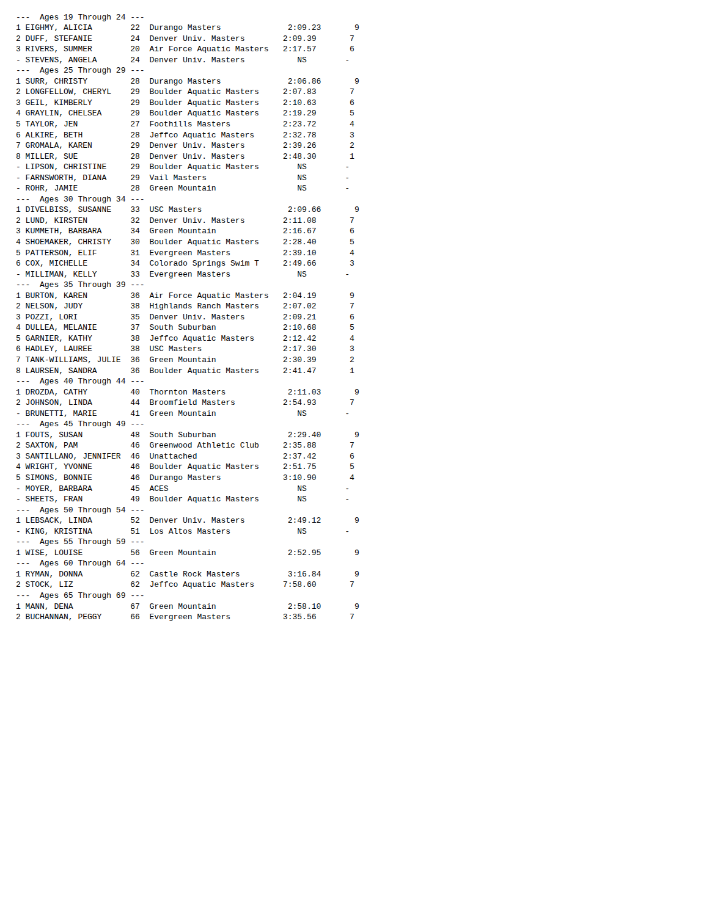---  Ages 19 Through 24 ---
1 EIGHMY, ALICIA        22  Durango Masters              2:09.23       9
2 DUFF, STEFANIE        24  Denver Univ. Masters        2:09.39       7
3 RIVERS, SUMMER        20  Air Force Aquatic Masters   2:17.57       6
- STEVENS, ANGELA       24  Denver Univ. Masters           NS        -
---  Ages 25 Through 29 ---
1 SURR, CHRISTY         28  Durango Masters              2:06.86       9
2 LONGFELLOW, CHERYL    29  Boulder Aquatic Masters     2:07.83       7
3 GEIL, KIMBERLY        29  Boulder Aquatic Masters     2:10.63       6
4 GRAYLIN, CHELSEA      29  Boulder Aquatic Masters     2:19.29       5
5 TAYLOR, JEN           27  Foothills Masters           2:23.72       4
6 ALKIRE, BETH          28  Jeffco Aquatic Masters      2:32.78       3
7 GROMALA, KAREN        29  Denver Univ. Masters        2:39.26       2
8 MILLER, SUE           28  Denver Univ. Masters        2:48.30       1
- LIPSON, CHRISTINE     29  Boulder Aquatic Masters        NS        -
- FARNSWORTH, DIANA     29  Vail Masters                   NS        -
- ROHR, JAMIE           28  Green Mountain                 NS        -
---  Ages 30 Through 34 ---
1 DIVELBISS, SUSANNE    33  USC Masters                  2:09.66       9
2 LUND, KIRSTEN         32  Denver Univ. Masters        2:11.08       7
3 KUMMETH, BARBARA      34  Green Mountain              2:16.67       6
4 SHOEMAKER, CHRISTY    30  Boulder Aquatic Masters     2:28.40       5
5 PATTERSON, ELIF       31  Evergreen Masters           2:39.10       4
6 COX, MICHELLE         34  Colorado Springs Swim T     2:49.66       3
- MILLIMAN, KELLY       33  Evergreen Masters              NS        -
---  Ages 35 Through 39 ---
1 BURTON, KAREN         36  Air Force Aquatic Masters   2:04.19       9
2 NELSON, JUDY          38  Highlands Ranch Masters     2:07.02       7
3 POZZI, LORI           35  Denver Univ. Masters        2:09.21       6
4 DULLEA, MELANIE       37  South Suburban              2:10.68       5
5 GARNIER, KATHY        38  Jeffco Aquatic Masters      2:12.42       4
6 HADLEY, LAUREE        38  USC Masters                 2:17.30       3
7 TANK-WILLIAMS, JULIE  36  Green Mountain              2:30.39       2
8 LAURSEN, SANDRA       36  Boulder Aquatic Masters     2:41.47       1
---  Ages 40 Through 44 ---
1 DROZDA, CATHY         40  Thornton Masters             2:11.03       9
2 JOHNSON, LINDA        44  Broomfield Masters          2:54.93       7
- BRUNETTI, MARIE       41  Green Mountain                 NS        -
---  Ages 45 Through 49 ---
1 FOUTS, SUSAN          48  South Suburban               2:29.40       9
2 SAXTON, PAM           46  Greenwood Athletic Club     2:35.88       7
3 SANTILLANO, JENNIFER  46  Unattached                  2:37.42       6
4 WRIGHT, YVONNE        46  Boulder Aquatic Masters     2:51.75       5
5 SIMONS, BONNIE        46  Durango Masters             3:10.90       4
- MOYER, BARBARA        45  ACES                           NS        -
- SHEETS, FRAN          49  Boulder Aquatic Masters        NS        -
---  Ages 50 Through 54 ---
1 LEBSACK, LINDA        52  Denver Univ. Masters         2:49.12       9
- KING, KRISTINA        51  Los Altos Masters              NS        -
---  Ages 55 Through 59 ---
1 WISE, LOUISE          56  Green Mountain               2:52.95       9
---  Ages 60 Through 64 ---
1 RYMAN, DONNA          62  Castle Rock Masters          3:16.84       9
2 STOCK, LIZ            62  Jeffco Aquatic Masters      7:58.60       7
---  Ages 65 Through 69 ---
1 MANN, DENA            67  Green Mountain               2:58.10       9
2 BUCHANNAN, PEGGY      66  Evergreen Masters           3:35.56       7